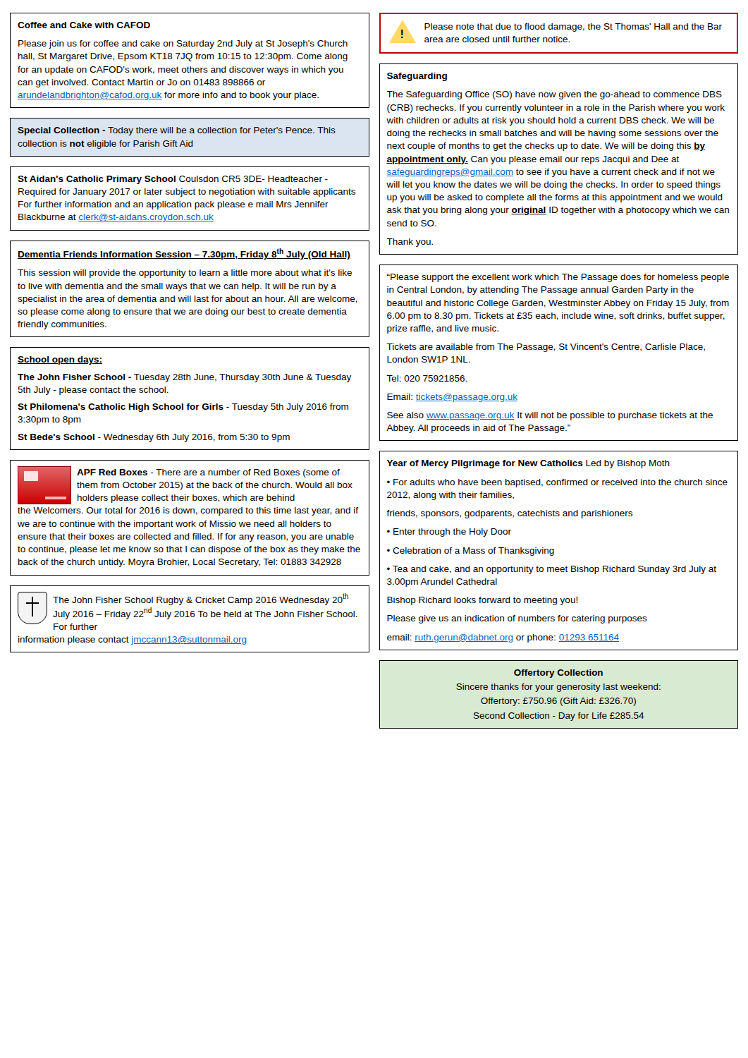Coffee and Cake with CAFOD
Please join us for coffee and cake on Saturday 2nd July at St Joseph's Church hall, St Margaret Drive, Epsom KT18 7JQ from 10:15 to 12:30pm. Come along for an update on CAFOD's work, meet others and discover ways in which you can get involved. Contact Martin or Jo on 01483 898866 or arundelandbrighton@cafod.org.uk for more info and to book your place.
Special Collection - Today there will be a collection for Peter's Pence. This collection is not eligible for Parish Gift Aid
St Aidan's Catholic Primary School Coulsdon CR5 3DE- Headteacher - Required for January 2017 or later subject to negotiation with suitable applicants For further information and an application pack please e mail Mrs Jennifer Blackburne at clerk@st-aidans.croydon.sch.uk
Dementia Friends Information Session – 7.30pm, Friday 8th July (Old Hall)
This session will provide the opportunity to learn a little more about what it's like to live with dementia and the small ways that we can help. It will be run by a specialist in the area of dementia and will last for about an hour. All are welcome, so please come along to ensure that we are doing our best to create dementia friendly communities.
School open days:
The John Fisher School - Tuesday 28th June, Thursday 30th June & Tuesday 5th July - please contact the school.
St Philomena's Catholic High School for Girls - Tuesday 5th July 2016 from 3:30pm to 8pm
St Bede's School - Wednesday 6th July 2016, from 5:30 to 9pm
APF Red Boxes - There are a number of Red Boxes (some of them from October 2015) at the back of the church. Would all box holders please collect their boxes, which are behind
the Welcomers. Our total for 2016 is down, compared to this time last year, and if we are to continue with the important work of Missio we need all holders to ensure that their boxes are collected and filled. If for any reason, you are unable to continue, please let me know so that I can dispose of the box as they make the back of the church untidy. Moyra Brohier, Local Secretary, Tel: 01883 342928
The John Fisher School Rugby & Cricket Camp 2016 Wednesday 20th July 2016 – Friday 22nd July 2016 To be held at The John Fisher School. For further
information please contact jmccann13@suttonmail.org
Please note that due to flood damage, the St Thomas' Hall and the Bar area are closed until further notice.
Safeguarding
The Safeguarding Office (SO) have now given the go-ahead to commence DBS (CRB) rechecks. If you currently volunteer in a role in the Parish where you work with children or adults at risk you should hold a current DBS check. We will be doing the rechecks in small batches and will be having some sessions over the next couple of months to get the checks up to date. We will be doing this by appointment only. Can you please email our reps Jacqui and Dee at safeguardingreps@gmail.com to see if you have a current check and if not we will let you know the dates we will be doing the checks. In order to speed things up you will be asked to complete all the forms at this appointment and we would ask that you bring along your original ID together with a photocopy which we can send to SO.
Thank you.
“Please support the excellent work which The Passage does for homeless people in Central London, by attending The Passage annual Garden Party in the beautiful and historic College Garden, Westminster Abbey on Friday 15 July, from 6.00 pm to 8.30 pm. Tickets at £35 each, include wine, soft drinks, buffet supper, prize raffle, and live music.
Tickets are available from The Passage, St Vincent's Centre, Carlisle Place, London SW1P 1NL.
Tel: 020 75921856.
Email: tickets@passage.org.uk
See also www.passage.org.uk It will not be possible to purchase tickets at the Abbey. All proceeds in aid of The Passage.”
Year of Mercy Pilgrimage for New Catholics Led by Bishop Moth
• For adults who have been baptised, confirmed or received into the church since 2012, along with their families,
friends, sponsors, godparents, catechists and parishioners
• Enter through the Holy Door
• Celebration of a Mass of Thanksgiving
• Tea and cake, and an opportunity to meet Bishop Richard Sunday 3rd July at 3.00pm Arundel Cathedral
Bishop Richard looks forward to meeting you!
Please give us an indication of numbers for catering purposes
email: ruth.gerun@dabnet.org or phone: 01293 651164
Offertory Collection
Sincere thanks for your generosity last weekend:
Offertory: £750.96 (Gift Aid: £326.70)
Second Collection - Day for Life £285.54